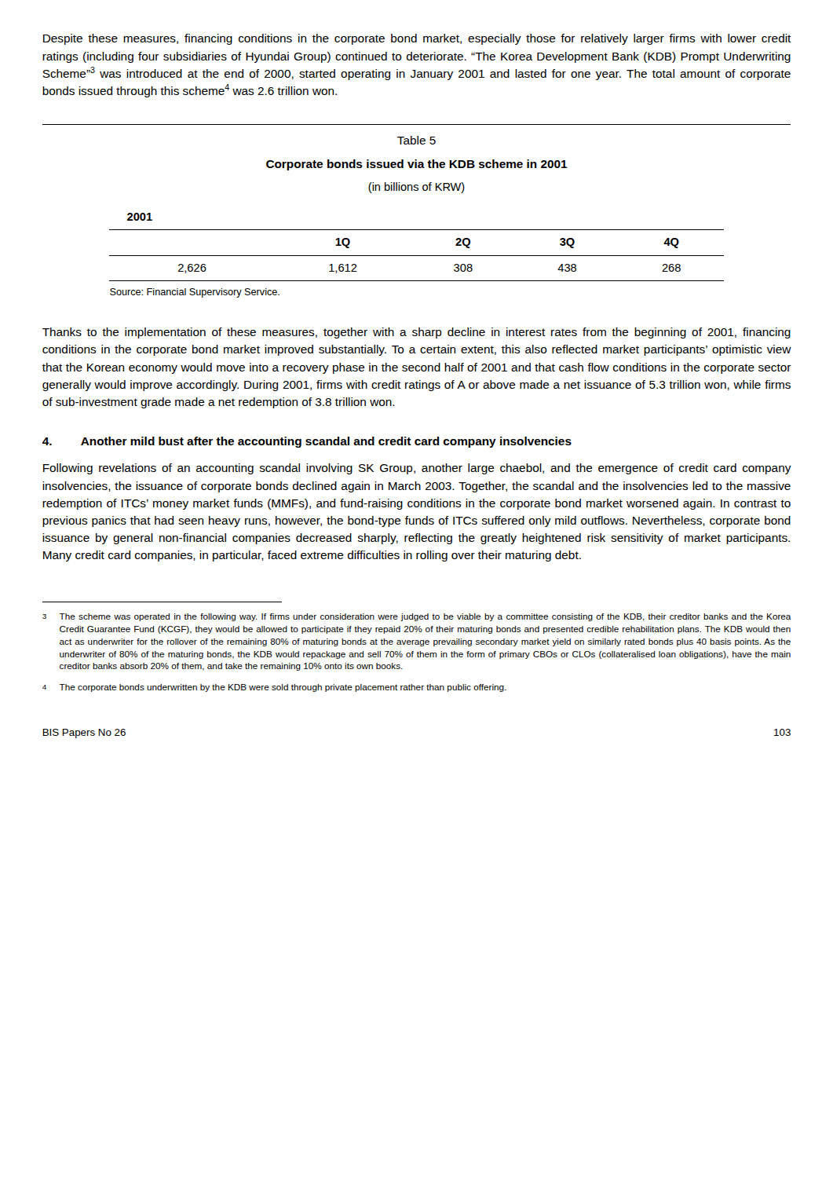Despite these measures, financing conditions in the corporate bond market, especially those for relatively larger firms with lower credit ratings (including four subsidiaries of Hyundai Group) continued to deteriorate. “The Korea Development Bank (KDB) Prompt Underwriting Scheme”3 was introduced at the end of 2000, started operating in January 2001 and lasted for one year. The total amount of corporate bonds issued through this scheme4 was 2.6 trillion won.
Table 5 Corporate bonds issued via the KDB scheme in 2001 (in billions of KRW)
| 2001 | | | | |
| | 1Q | 2Q | 3Q | 4Q |
| 2,626 | 1,612 | 308 | 438 | 268 |
Source: Financial Supervisory Service.
Thanks to the implementation of these measures, together with a sharp decline in interest rates from the beginning of 2001, financing conditions in the corporate bond market improved substantially. To a certain extent, this also reflected market participants’ optimistic view that the Korean economy would move into a recovery phase in the second half of 2001 and that cash flow conditions in the corporate sector generally would improve accordingly. During 2001, firms with credit ratings of A or above made a net issuance of 5.3 trillion won, while firms of sub-investment grade made a net redemption of 3.8 trillion won.
4. Another mild bust after the accounting scandal and credit card company insolvencies
Following revelations of an accounting scandal involving SK Group, another large chaebol, and the emergence of credit card company insolvencies, the issuance of corporate bonds declined again in March 2003. Together, the scandal and the insolvencies led to the massive redemption of ITCs’ money market funds (MMFs), and fund-raising conditions in the corporate bond market worsened again. In contrast to previous panics that had seen heavy runs, however, the bond-type funds of ITCs suffered only mild outflows. Nevertheless, corporate bond issuance by general non-financial companies decreased sharply, reflecting the greatly heightened risk sensitivity of market participants. Many credit card companies, in particular, faced extreme difficulties in rolling over their maturing debt.
3
The scheme was operated in the following way. If firms under consideration were judged to be viable by a committee consisting of the KDB, their creditor banks and the Korea Credit Guarantee Fund (KCGF), they would be allowed to participate if they repaid 20% of their maturing bonds and presented credible rehabilitation plans. The KDB would then act as underwriter for the rollover of the remaining 80% of maturing bonds at the average prevailing secondary market yield on similarly rated bonds plus 40 basis points. As the underwriter of 80% of the maturing bonds, the KDB would repackage and sell 70% of them in the form of primary CBOs or CLOs (collateralised loan obligations), have the main creditor banks absorb 20% of them, and take the remaining 10% onto its own books.
4
The corporate bonds underwritten by the KDB were sold through private placement rather than public offering.
BIS Papers No 26
103